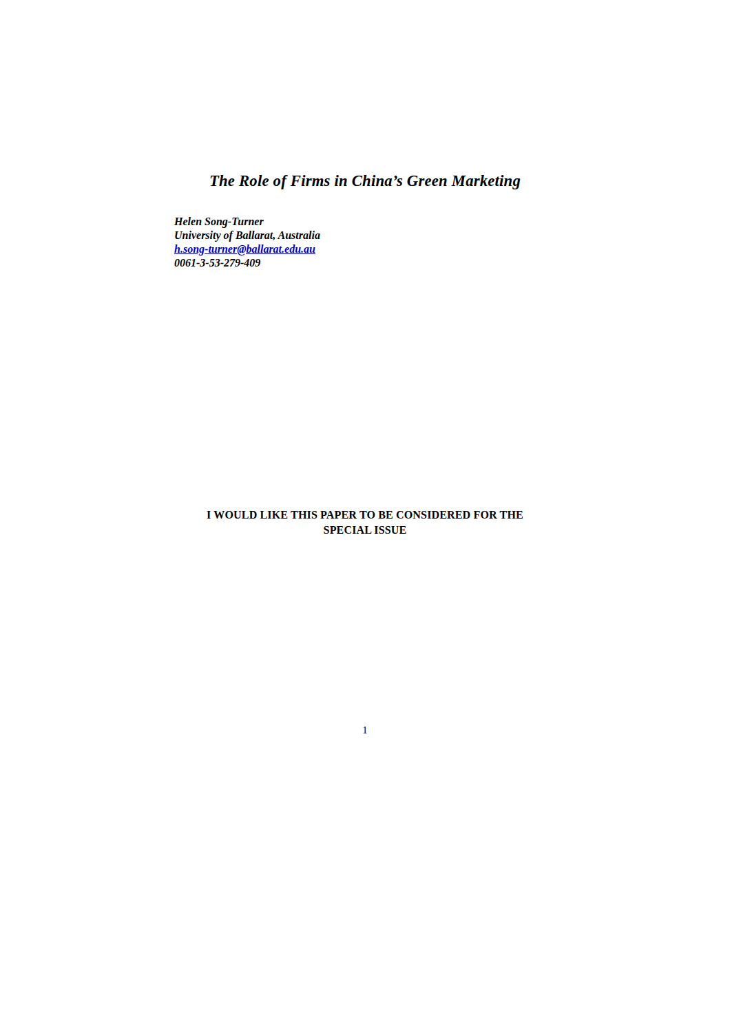The Role of Firms in China’s Green Marketing
Helen Song-Turner
University of Ballarat, Australia
h.song-turner@ballarat.edu.au
0061-3-53-279-409
I WOULD LIKE THIS PAPER TO BE CONSIDERED FOR THE
SPECIAL ISSUE
1